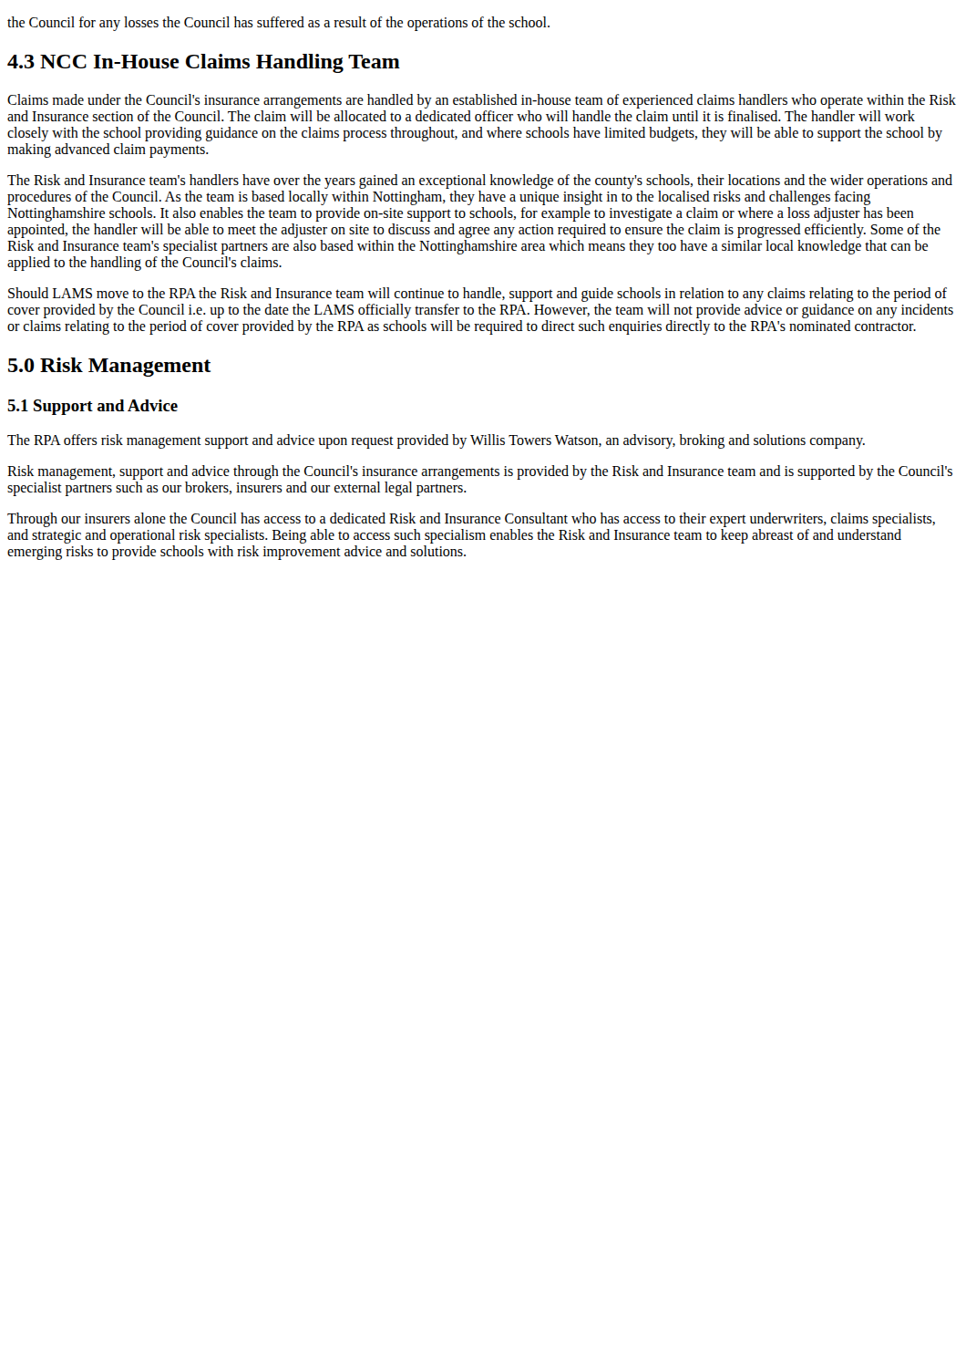the Council for any losses the Council has suffered as a result of the operations of the school.
4.3 NCC In-House Claims Handling Team
Claims made under the Council's insurance arrangements are handled by an established in-house team of experienced claims handlers who operate within the Risk and Insurance section of the Council. The claim will be allocated to a dedicated officer who will handle the claim until it is finalised. The handler will work closely with the school providing guidance on the claims process throughout, and where schools have limited budgets, they will be able to support the school by making advanced claim payments.
The Risk and Insurance team's handlers have over the years gained an exceptional knowledge of the county's schools, their locations and the wider operations and procedures of the Council. As the team is based locally within Nottingham, they have a unique insight in to the localised risks and challenges facing Nottinghamshire schools. It also enables the team to provide on-site support to schools, for example to investigate a claim or where a loss adjuster has been appointed, the handler will be able to meet the adjuster on site to discuss and agree any action required to ensure the claim is progressed efficiently. Some of the Risk and Insurance team's specialist partners are also based within the Nottinghamshire area which means they too have a similar local knowledge that can be applied to the handling of the Council's claims.
Should LAMS move to the RPA the Risk and Insurance team will continue to handle, support and guide schools in relation to any claims relating to the period of cover provided by the Council i.e. up to the date the LAMS officially transfer to the RPA. However, the team will not provide advice or guidance on any incidents or claims relating to the period of cover provided by the RPA as schools will be required to direct such enquiries directly to the RPA's nominated contractor.
5.0 Risk Management
5.1 Support and Advice
The RPA offers risk management support and advice upon request provided by Willis Towers Watson, an advisory, broking and solutions company.
Risk management, support and advice through the Council's insurance arrangements is provided by the Risk and Insurance team and is supported by the Council's specialist partners such as our brokers, insurers and our external legal partners.
Through our insurers alone the Council has access to a dedicated Risk and Insurance Consultant who has access to their expert underwriters, claims specialists, and strategic and operational risk specialists. Being able to access such specialism enables the Risk and Insurance team to keep abreast of and understand emerging risks to provide schools with risk improvement advice and solutions.